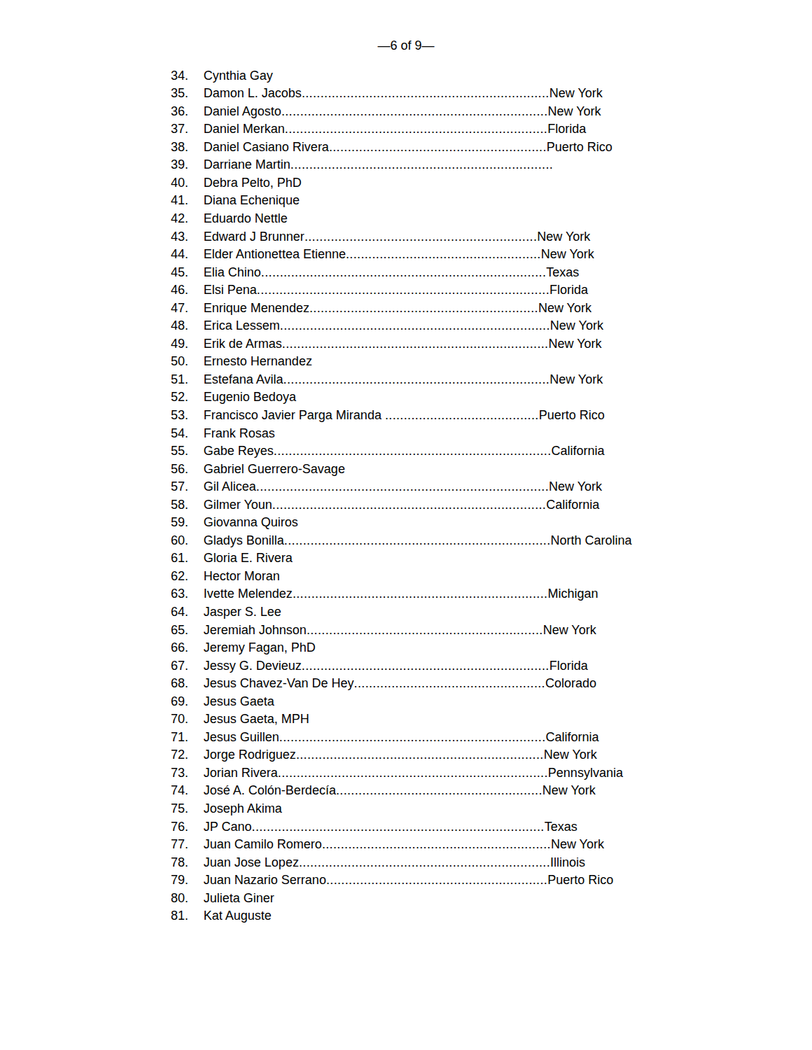—6 of 9—
34. Cynthia Gay
35. Damon L. Jacobs.................................................................. New York
36. Daniel Agosto....................................................................... New York
37. Daniel Merkan...................................................................... Florida
38. Daniel Casiano Rivera.......................................................... Puerto Rico
39. Darriane Martin......................................................................
40. Debra Pelto, PhD
41. Diana Echenique
42. Eduardo Nettle
43. Edward J Brunner.............................................................. New York
44. Elder Antionettea Etienne.................................................... New York
45. Elia Chino............................................................................ Texas
46. Elsi Pena.............................................................................. Florida
47. Enrique Menendez............................................................. New York
48. Erica Lessem........................................................................ New York
49. Erik de Armas....................................................................... New York
50. Ernesto Hernandez
51. Estefana Avila....................................................................... New York
52. Eugenio Bedoya
53. Francisco Javier Parga Miranda ......................................... Puerto Rico
54. Frank Rosas
55. Gabe Reyes.......................................................................... California
56. Gabriel Guerrero-Savage
57. Gil Alicea.............................................................................. New York
58. Gilmer Youn......................................................................... California
59. Giovanna Quiros
60. Gladys Bonilla....................................................................... North Carolina
61. Gloria E. Rivera
62. Hector Moran
63. Ivette Melendez.................................................................... Michigan
64. Jasper S. Lee
65. Jeremiah Johnson............................................................... New York
66. Jeremy Fagan, PhD
67. Jessy G. Devieuz.................................................................. Florida
68. Jesus Chavez-Van De Hey................................................... Colorado
69. Jesus Gaeta
70. Jesus Gaeta, MPH
71. Jesus Guillen....................................................................... California
72. Jorge Rodriguez.................................................................. New York
73. Jorian Rivera........................................................................ Pennsylvania
74. José A. Colón-Berdecía....................................................... New York
75. Joseph Akima
76. JP Cano.............................................................................. Texas
77. Juan Camilo Romero............................................................. New York
78. Juan Jose Lopez................................................................... Illinois
79. Juan Nazario Serrano........................................................... Puerto Rico
80. Julieta Giner
81. Kat Auguste